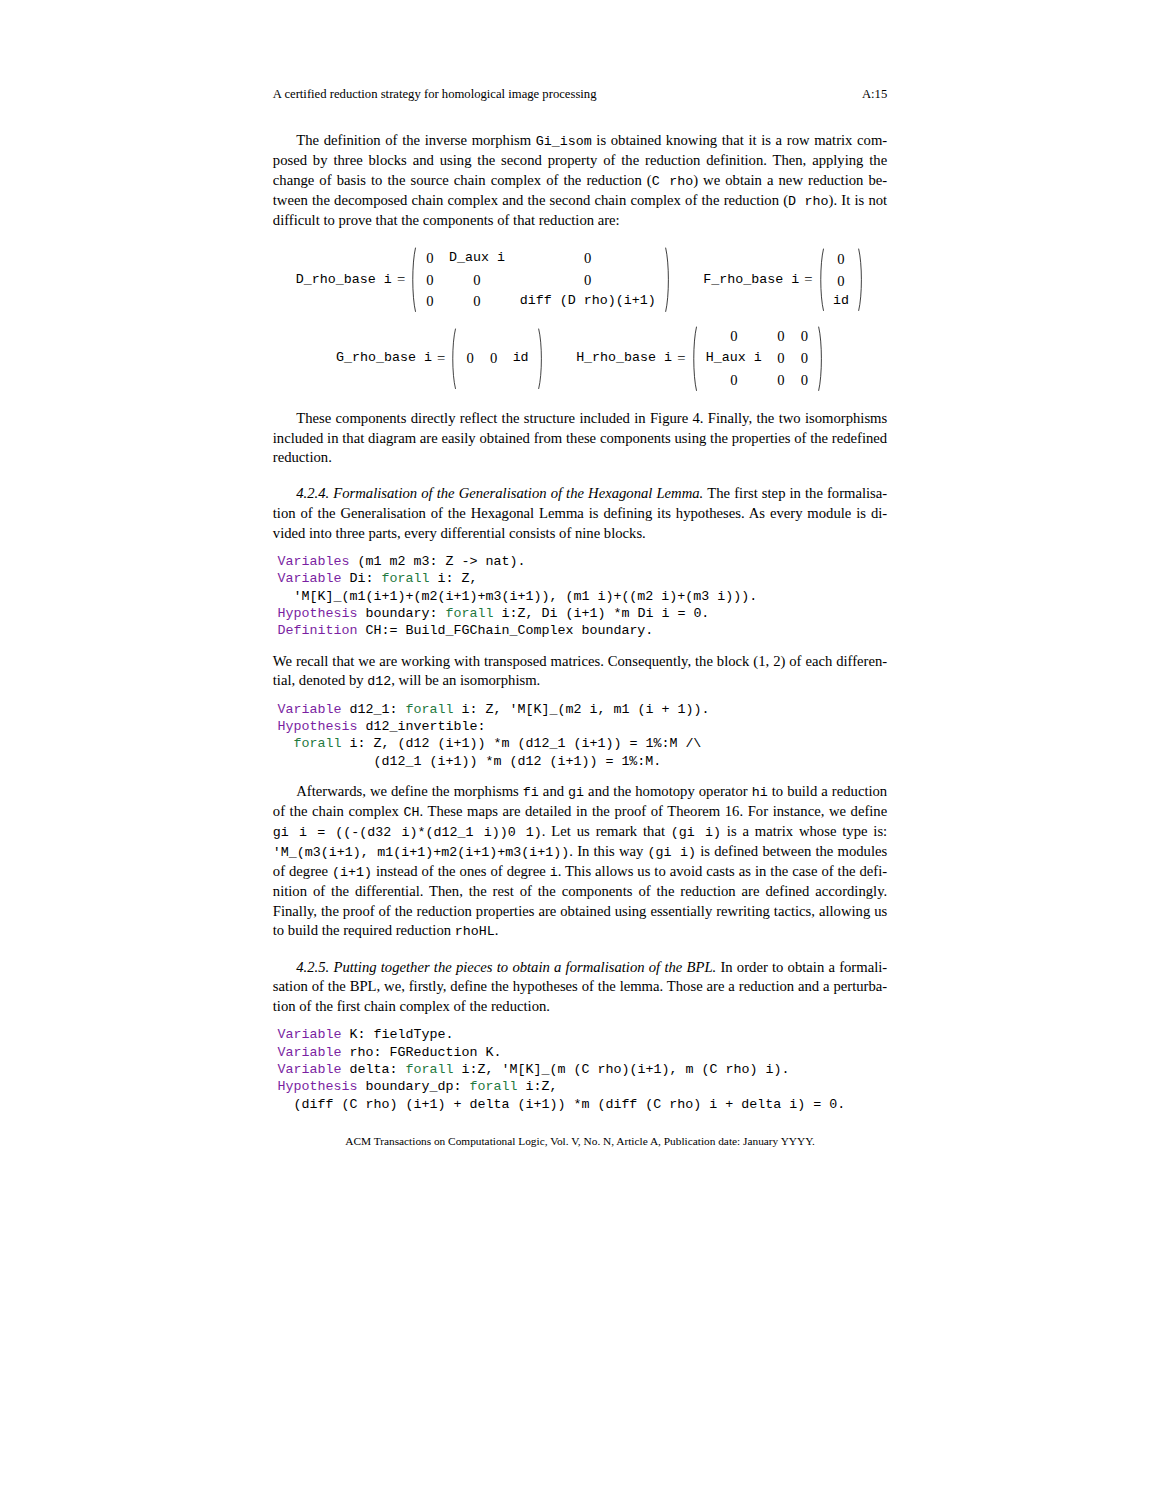A certified reduction strategy for homological image processing A:15
The definition of the inverse morphism Gi_isom is obtained knowing that it is a row matrix composed by three blocks and using the second property of the reduction definition. Then, applying the change of basis to the source chain complex of the reduction (C rho) we obtain a new reduction between the decomposed chain complex and the second chain complex of the reduction (D rho). It is not difficult to prove that the components of that reduction are:
D_rho_base i =
| 0 | D_aux i | 0 |
| 0 | 0 | 0 |
| 0 | 0 | diff (D rho)(i+1) |
F_rho_base i =
| 0 |
| 0 |
| id |
G_rho_base i =
| 0 | 0 | id |
H_rho_base i =
| 0 | 0 | 0 |
| H_aux i | 0 | 0 |
| 0 | 0 | 0 |
These components directly reflect the structure included in Figure 4. Finally, the two isomorphisms included in that diagram are easily obtained from these components using the properties of the redefined reduction.
4.2.4. Formalisation of the Generalisation of the Hexagonal Lemma. The first step in the formalisation of the Generalisation of the Hexagonal Lemma is defining its hypotheses. As every module is divided into three parts, every differential consists of nine blocks.
Variables (m1 m2 m3: Z -> nat). Variable Di: forall i: Z, 'M[K]_(m1(i+1)+(m2(i+1)+m3(i+1)), (m1 i)+((m2 i)+(m3 i))). Hypothesis boundary: forall i:Z, Di (i+1) *m Di i = 0. Definition CH:= Build_FGChain_Complex boundary.
We recall that we are working with transposed matrices. Consequently, the block (1, 2) of each differential, denoted by d12, will be an isomorphism.
Variable d12_1: forall i: Z, 'M[K]_(m2 i, m1 (i + 1)). Hypothesis d12_invertible: forall i: Z, (d12 (i+1)) *m (d12_1 (i+1)) = 1%:M /\ (d12_1 (i+1)) *m (d12 (i+1)) = 1%:M.
Afterwards, we define the morphisms fi and gi and the homotopy operator hi to build a reduction of the chain complex CH. These maps are detailed in the proof of Theorem 16. For instance, we define gi i = ((-(d32 i)*(d12_1 i))0 1). Let us remark that (gi i) is a matrix whose type is: 'M_(m3(i+1), m1(i+1)+m2(i+1)+m3(i+1)). In this way (gi i) is defined between the modules of degree (i+1) instead of the ones of degree i. This allows us to avoid casts as in the case of the definition of the differential. Then, the rest of the components of the reduction are defined accordingly. Finally, the proof of the reduction properties are obtained using essentially rewriting tactics, allowing us to build the required reduction rhoHL.
4.2.5. Putting together the pieces to obtain a formalisation of the BPL. In order to obtain a formalisation of the BPL, we, firstly, define the hypotheses of the lemma. Those are a reduction and a perturbation of the first chain complex of the reduction.
Variable K: fieldType. Variable rho: FGReduction K. Variable delta: forall i:Z, 'M[K]_(m (C rho)(i+1), m (C rho) i). Hypothesis boundary_dp: forall i:Z, (diff (C rho) (i+1) + delta (i+1)) *m (diff (C rho) i + delta i) = 0.
ACM Transactions on Computational Logic, Vol. V, No. N, Article A, Publication date: January YYYY.